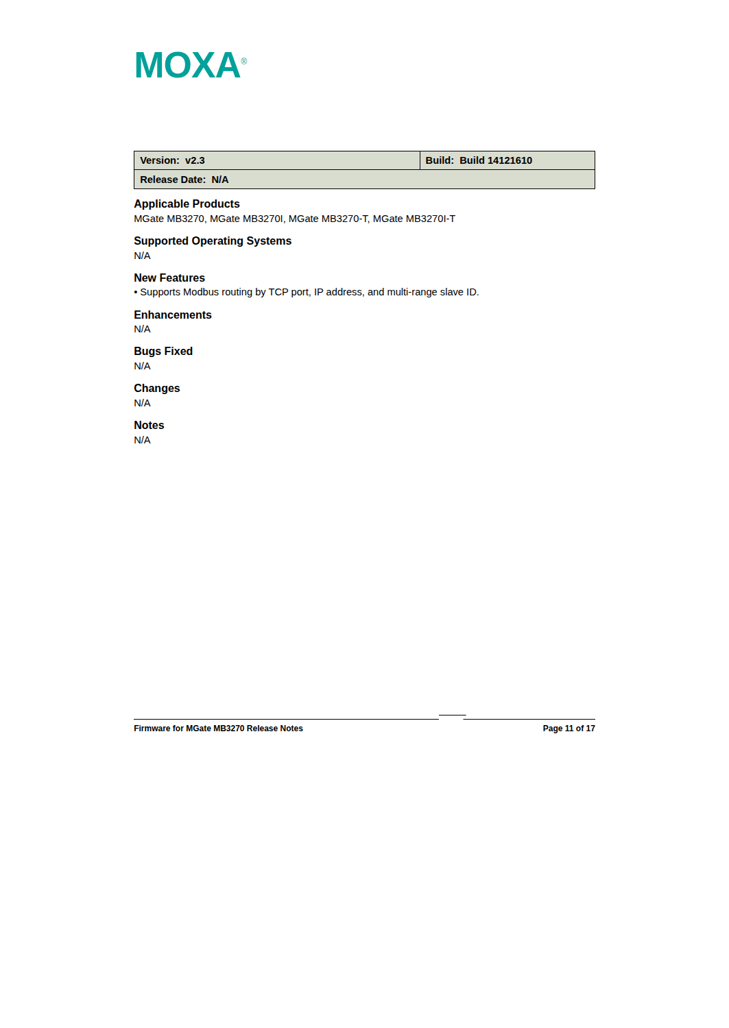MOXA®
| Version: v2.3 | Build: Build 14121610 |
| Release Date: N/A |
Applicable Products
MGate MB3270, MGate MB3270I, MGate MB3270-T, MGate MB3270I-T
Supported Operating Systems
N/A
New Features
• Supports Modbus routing by TCP port, IP address, and multi-range slave ID.
Enhancements
N/A
Bugs Fixed
N/A
Changes
N/A
Notes
N/A
Firmware for MGate MB3270 Release Notes Page 11 of 17